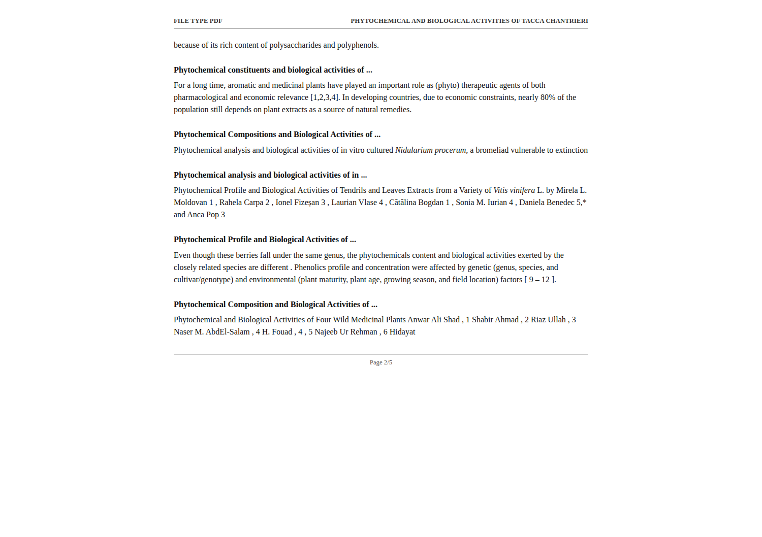File Type PDF Phytochemical And Biological Activities Of Tacca Chantrieri
because of its rich content of polysaccharides and polyphenols.
Phytochemical constituents and biological activities of ...
For a long time, aromatic and medicinal plants have played an important role as (phyto) therapeutic agents of both pharmacological and economic relevance [1,2,3,4]. In developing countries, due to economic constraints, nearly 80% of the population still depends on plant extracts as a source of natural remedies.
Phytochemical Compositions and Biological Activities of ...
Phytochemical analysis and biological activities of in vitro cultured Nidularium procerum, a bromeliad vulnerable to extinction
Phytochemical analysis and biological activities of in ...
Phytochemical Profile and Biological Activities of Tendrils and Leaves Extracts from a Variety of Vitis vinifera L. by Mirela L. Moldovan 1 , Rahela Carpa 2 , Ionel Fizeșan 3 , Laurian Vlase 4 , Cătălina Bogdan 1 , Sonia M. Iurian 4 , Daniela Benedec 5,* and Anca Pop 3
Phytochemical Profile and Biological Activities of ...
Even though these berries fall under the same genus, the phytochemicals content and biological activities exerted by the closely related species are different . Phenolics profile and concentration were affected by genetic (genus, species, and cultivar/genotype) and environmental (plant maturity, plant age, growing season, and field location) factors [ 9 – 12 ].
Phytochemical Composition and Biological Activities of ...
Phytochemical and Biological Activities of Four Wild Medicinal Plants Anwar Ali Shad , 1 Shabir Ahmad , 2 Riaz Ullah , 3 Naser M. AbdEl-Salam , 4 H. Fouad , 4 , 5 Najeeb Ur Rehman , 6 Hidayat
Page 2/5